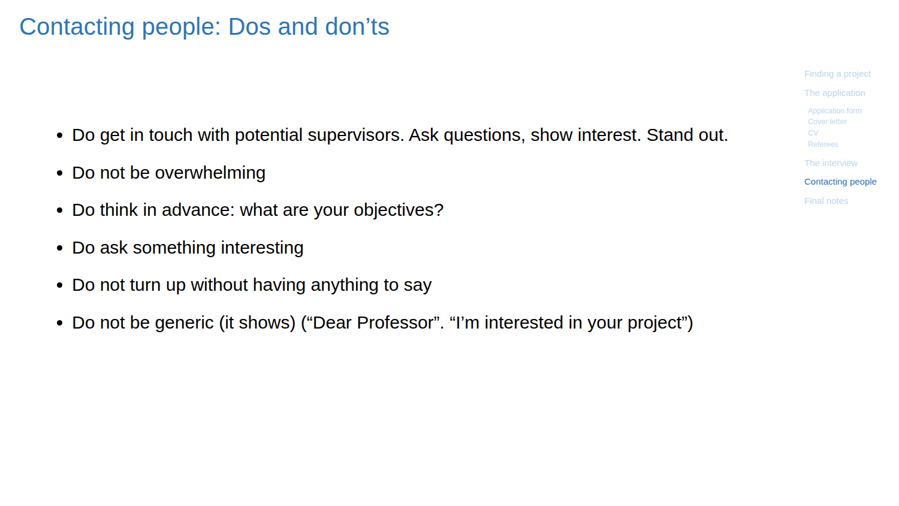Contacting people: Dos and don’ts
Do get in touch with potential supervisors. Ask questions, show interest. Stand out.
Do not be overwhelming
Do think in advance: what are your objectives?
Do ask something interesting
Do not turn up without having anything to say
Do not be generic (it shows) (“Dear Professor”. “I’m interested in your project”)
Finding a project
The application
Application form
Cover letter
CV
Referees
The interview
Contacting people
Final notes